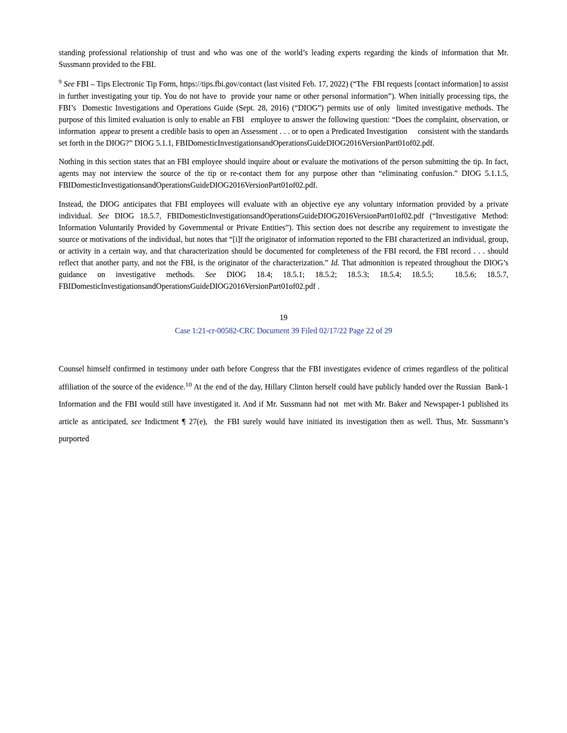standing professional relationship of trust and who was one of the world’s leading experts regarding the kinds of information that Mr. Sussmann provided to the FBI.
9 See FBI – Tips Electronic Tip Form, https://tips.fbi.gov/contact (last visited Feb. 17, 2022) (“The FBI requests [contact information] to assist in further investigating your tip. You do not have to provide your name or other personal information”). When initially processing tips, the FBI’s Domestic Investigations and Operations Guide (Sept. 28, 2016) (“DIOG”) permits use of only limited investigative methods. The purpose of this limited evaluation is only to enable an FBI employee to answer the following question: “Does the complaint, observation, or information appear to present a credible basis to open an Assessment . . . or to open a Predicated Investigation consistent with the standards set forth in the DIOG?” DIOG 5.1.1, FBIDomesticInvestigationsandOperationsGuideDIOG2016VersionPart01of02.pdf.
Nothing in this section states that an FBI employee should inquire about or evaluate the motivations of the person submitting the tip. In fact, agents may not interview the source of the tip or re-contact them for any purpose other than “eliminating confusion.” DIOG 5.1.1.5, FBIDomesticInvestigationsandOperationsGuideDIOG2016VersionPart01of02.pdf.
Instead, the DIOG anticipates that FBI employees will evaluate with an objective eye any voluntary information provided by a private individual. See DIOG 18.5.7, FBIDomesticInvestigationsandOperationsGuideDIOG2016VersionPart01of02.pdf (“Investigative Method: Information Voluntarily Provided by Governmental or Private Entities”). This section does not describe any requirement to investigate the source or motivations of the individual, but notes that “[i]f the originator of information reported to the FBI characterized an individual, group, or activity in a certain way, and that characterization should be documented for completeness of the FBI record, the FBI record . . . should reflect that another party, and not the FBI, is the originator of the characterization.” Id. That admonition is repeated throughout the DIOG’s guidance on investigative methods. See DIOG 18.4; 18.5.1; 18.5.2; 18.5.3; 18.5.4; 18.5.5; 18.5.6; 18.5.7, FBIDomesticInvestigationsandOperationsGuideDIOG2016VersionPart01of02.pdf .
19
Case 1:21-cr-00582-CRC Document 39 Filed 02/17/22 Page 22 of 29
Counsel himself confirmed in testimony under oath before Congress that the FBI investigates evidence of crimes regardless of the political affiliation of the source of the evidence.10 At the end of the day, Hillary Clinton herself could have publicly handed over the Russian Bank-1 Information and the FBI would still have investigated it. And if Mr. Sussmann had not met with Mr. Baker and Newspaper-1 published its article as anticipated, see Indictment ¶ 27(e), the FBI surely would have initiated its investigation then as well. Thus, Mr. Sussmann’s purported